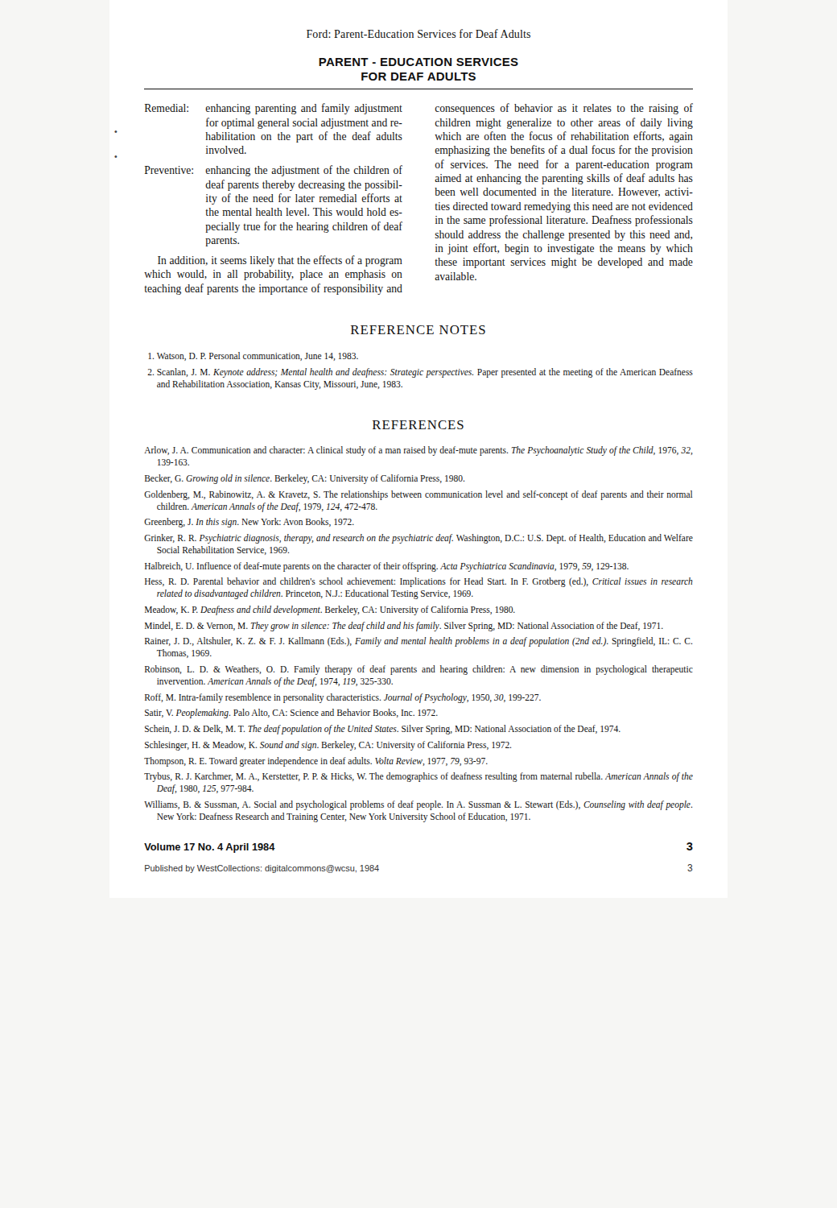• •
Ford: Parent-Education Services for Deaf Adults
PARENT - EDUCATION SERVICES
FOR DEAF ADULTS
Remedial:
enhancing parenting and family adjustment for optimal general social adjustment and rehabilitation on the part of the deaf adults involved.
Preventive:
enhancing the adjustment of the children of deaf parents thereby decreasing the possibility of the need for later remedial efforts at the mental health level. This would hold especially true for the hearing children of deaf parents.
In addition, it seems likely that the effects of a program which would, in all probability, place an emphasis on teaching deaf parents the importance of responsibility and consequences of behavior as it relates to the raising of children might generalize to other areas of daily living which are often the focus of rehabilitation efforts, again emphasizing the benefits of a dual focus for the provision of services. The need for a parent-education program aimed at enhancing the parenting skills of deaf adults has been well documented in the literature. However, activities directed toward remedying this need are not evidenced in the same professional literature. Deafness professionals should address the challenge presented by this need and, in joint effort, begin to investigate the means by which these important services might be developed and made available.
REFERENCE NOTES
Watson, D. P. Personal communication, June 14, 1983.
Scanlan, J. M. Keynote address; Mental health and deafness: Strategic perspectives. Paper presented at the meeting of the American Deafness and Rehabilitation Association, Kansas City, Missouri, June, 1983.
REFERENCES
Arlow, J. A. Communication and character: A clinical study of a man raised by deaf-mute parents. The Psychoanalytic Study of the Child, 1976, 32, 139-163.
Becker, G. Growing old in silence. Berkeley, CA: University of California Press, 1980.
Goldenberg, M., Rabinowitz, A. & Kravetz, S. The relationships between communication level and self-concept of deaf parents and their normal children. American Annals of the Deaf, 1979, 124, 472-478.
Greenberg, J. In this sign. New York: Avon Books, 1972.
Grinker, R. R. Psychiatric diagnosis, therapy, and research on the psychiatric deaf. Washington, D.C.: U.S. Dept. of Health, Education and Welfare Social Rehabilitation Service, 1969.
Halbreich, U. Influence of deaf-mute parents on the character of their offspring. Acta Psychiatrica Scandinavia, 1979, 59, 129-138.
Hess, R. D. Parental behavior and children's school achievement: Implications for Head Start. In F. Grotberg (ed.), Critical issues in research related to disadvantaged children. Princeton, N.J.: Educational Testing Service, 1969.
Meadow, K. P. Deafness and child development. Berkeley, CA: University of California Press, 1980.
Mindel, E. D. & Vernon, M. They grow in silence: The deaf child and his family. Silver Spring, MD: National Association of the Deaf, 1971.
Rainer, J. D., Altshuler, K. Z. & F. J. Kallmann (Eds.), Family and mental health problems in a deaf population (2nd ed.). Springfield, IL: C. C. Thomas, 1969.
Robinson, L. D. & Weathers, O. D. Family therapy of deaf parents and hearing children: A new dimension in psychological therapeutic invervention. American Annals of the Deaf, 1974, 119, 325-330.
Roff, M. Intra-family resemblence in personality characteristics. Journal of Psychology, 1950, 30, 199-227.
Satir, V. Peoplemaking. Palo Alto, CA: Science and Behavior Books, Inc. 1972.
Schein, J. D. & Delk, M. T. The deaf population of the United States. Silver Spring, MD: National Association of the Deaf, 1974.
Schlesinger, H. & Meadow, K. Sound and sign. Berkeley, CA: University of California Press, 1972.
Thompson, R. E. Toward greater independence in deaf adults. Volta Review, 1977, 79, 93-97.
Trybus, R. J. Karchmer, M. A., Kerstetter, P. P. & Hicks, W. The demographics of deafness resulting from maternal rubella. American Annals of the Deaf, 1980, 125, 977-984.
Williams, B. & Sussman, A. Social and psychological problems of deaf people. In A. Sussman & L. Stewart (Eds.), Counseling with deaf people. New York: Deafness Research and Training Center, New York University School of Education, 1971.
Volume 17 No. 4 April 1984
3
Published by WestCollections: digitalcommons@wcsu, 1984
3